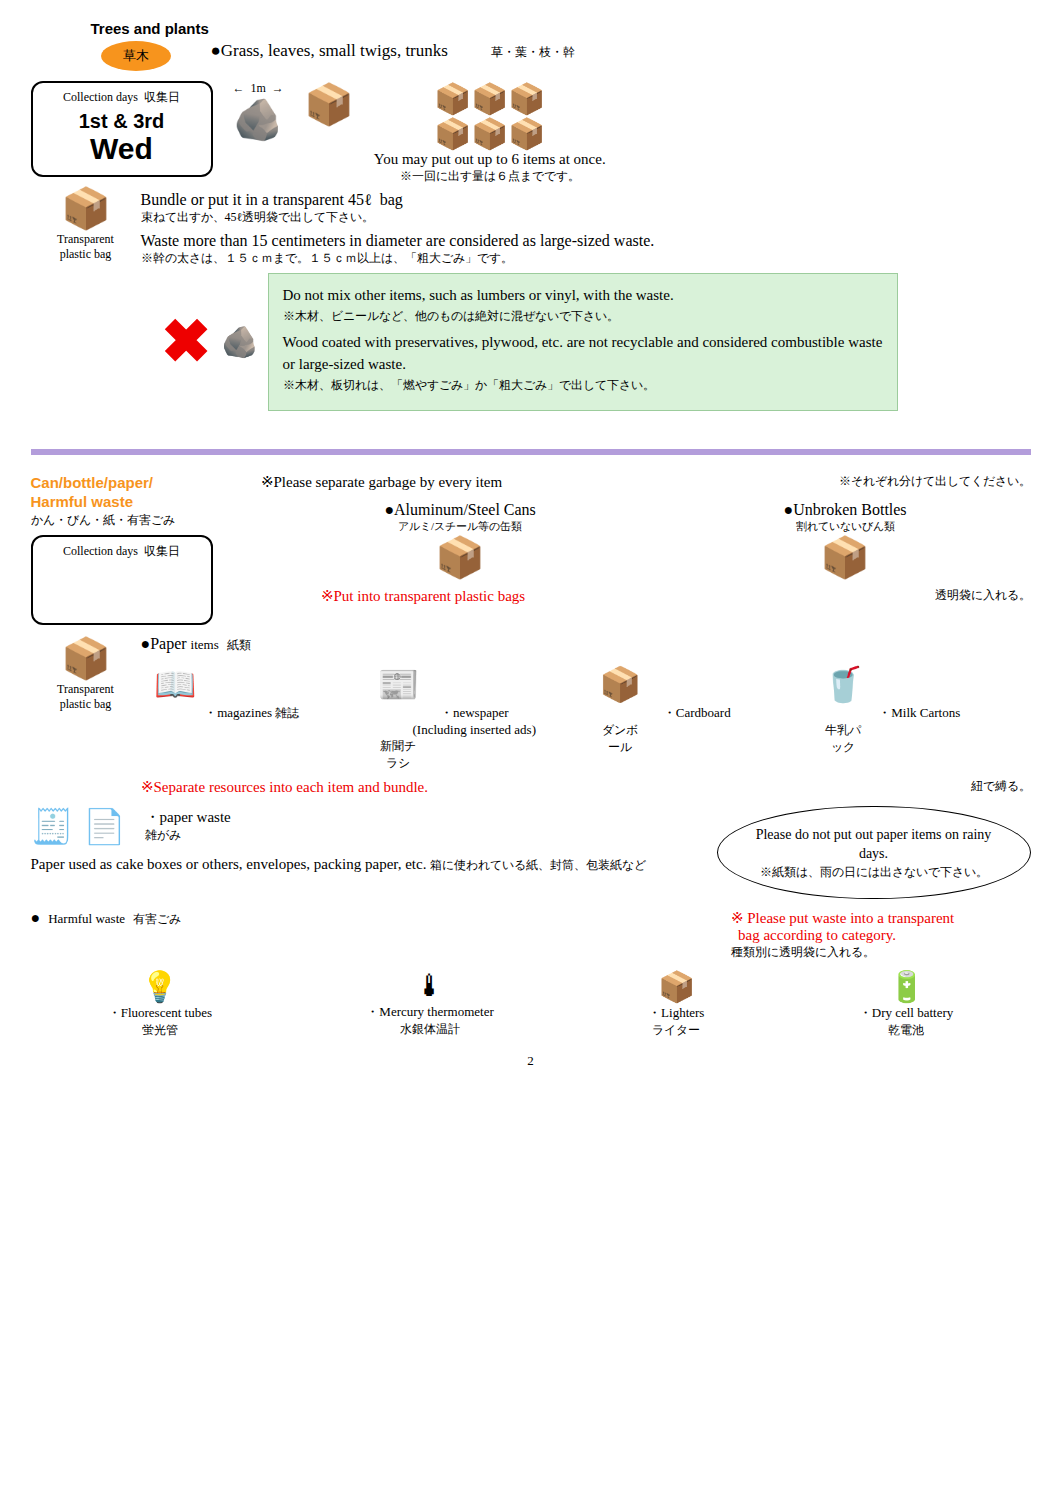Trees and plants
草木
●Grass, leaves, small twigs, trunks 草・葉・枝・幹
Collection days 収集日
1st & 3rdWed
← 1m →
🪨
📦
📦📦📦
📦📦📦
You may put out up to 6 items at once.
※一回に出す量は６点までです。
📦
Transparent
plastic bag
Bundle or put it in a transparent 45ℓ bag
束ねて出すか、45ℓ透明袋で出して下さい。
Waste more than 15 centimeters in diameter are considered as large-sized waste.
※幹の太さは、１５ｃｍまで。１５ｃｍ以上は、「粗大ごみ」です。
✖
🪨
Do not mix other items, such as lumbers or vinyl, with the waste. ※木材、ビニールなど、他のものは絶対に混ぜないで下さい。 Wood coated with preservatives, plywood, etc. are not recyclable and considered combustible waste or large-sized waste. ※木材、板切れは、「燃やすごみ」か「粗大ごみ」で出して下さい。
Can/bottle/paper/
Harmful waste
かん・びん・紙・有害ごみ
Collection days 収集日
※Please separate garbage by every item
※それぞれ分けて出してください。
●Aluminum/Steel Cans
アルミ/スチール等の缶類
📦
●Unbroken Bottles
割れていないびん類
📦
※Put into transparent plastic bags
透明袋に入れる。
📦
Transparent
plastic bag
●Paper items 紙類
📖
・magazines 雑誌
📰
・newspaper
(Including inserted ads)
新聞チラシ
📦
・Cardboard
ダンボール
🥤
・Milk Cartons
牛乳パック
※Separate resources into each item and bundle.
紐で縛る。
🧾
📄
・paper waste
雑がみ
Paper used as cake boxes or others, envelopes, packing paper, etc. 箱に使われている紙、封筒、包装紙など
Please do not put out paper items on rainy days.
※紙類は、雨の日には出さないで下さい。
● Harmful waste 有害ごみ
※ Please put waste into a transparent
bag according to category.
種類別に透明袋に入れる。
💡
・Fluorescent tubes
蛍光管
🌡
・Mercury thermometer
水銀体温計
📦
・Lighters
ライター
🔋
・Dry cell battery
乾電池
2